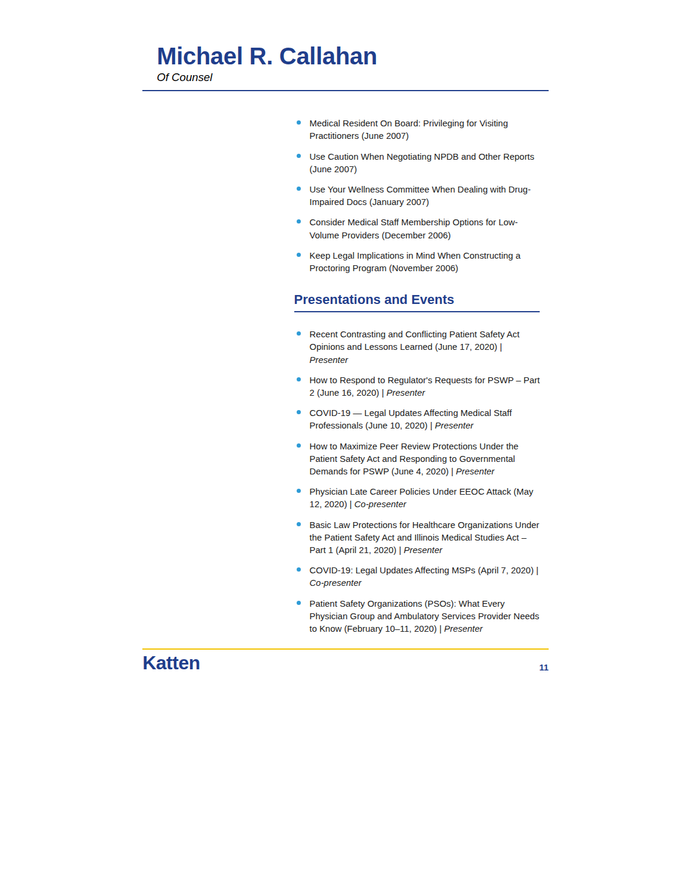Michael R. Callahan
Of Counsel
Medical Resident On Board: Privileging for Visiting Practitioners (June 2007)
Use Caution When Negotiating NPDB and Other Reports (June 2007)
Use Your Wellness Committee When Dealing with Drug-Impaired Docs (January 2007)
Consider Medical Staff Membership Options for Low-Volume Providers (December 2006)
Keep Legal Implications in Mind When Constructing a Proctoring Program (November 2006)
Presentations and Events
Recent Contrasting and Conflicting Patient Safety Act Opinions and Lessons Learned (June 17, 2020) | Presenter
How to Respond to Regulator's Requests for PSWP – Part 2 (June 16, 2020) | Presenter
COVID-19 — Legal Updates Affecting Medical Staff Professionals (June 10, 2020) | Presenter
How to Maximize Peer Review Protections Under the Patient Safety Act and Responding to Governmental Demands for PSWP (June 4, 2020) | Presenter
Physician Late Career Policies Under EEOC Attack (May 12, 2020) | Co-presenter
Basic Law Protections for Healthcare Organizations Under the Patient Safety Act and Illinois Medical Studies Act – Part 1 (April 21, 2020) | Presenter
COVID-19: Legal Updates Affecting MSPs (April 7, 2020) | Co-presenter
Patient Safety Organizations (PSOs): What Every Physician Group and Ambulatory Services Provider Needs to Know (February 10–11, 2020) | Presenter
Katten
11